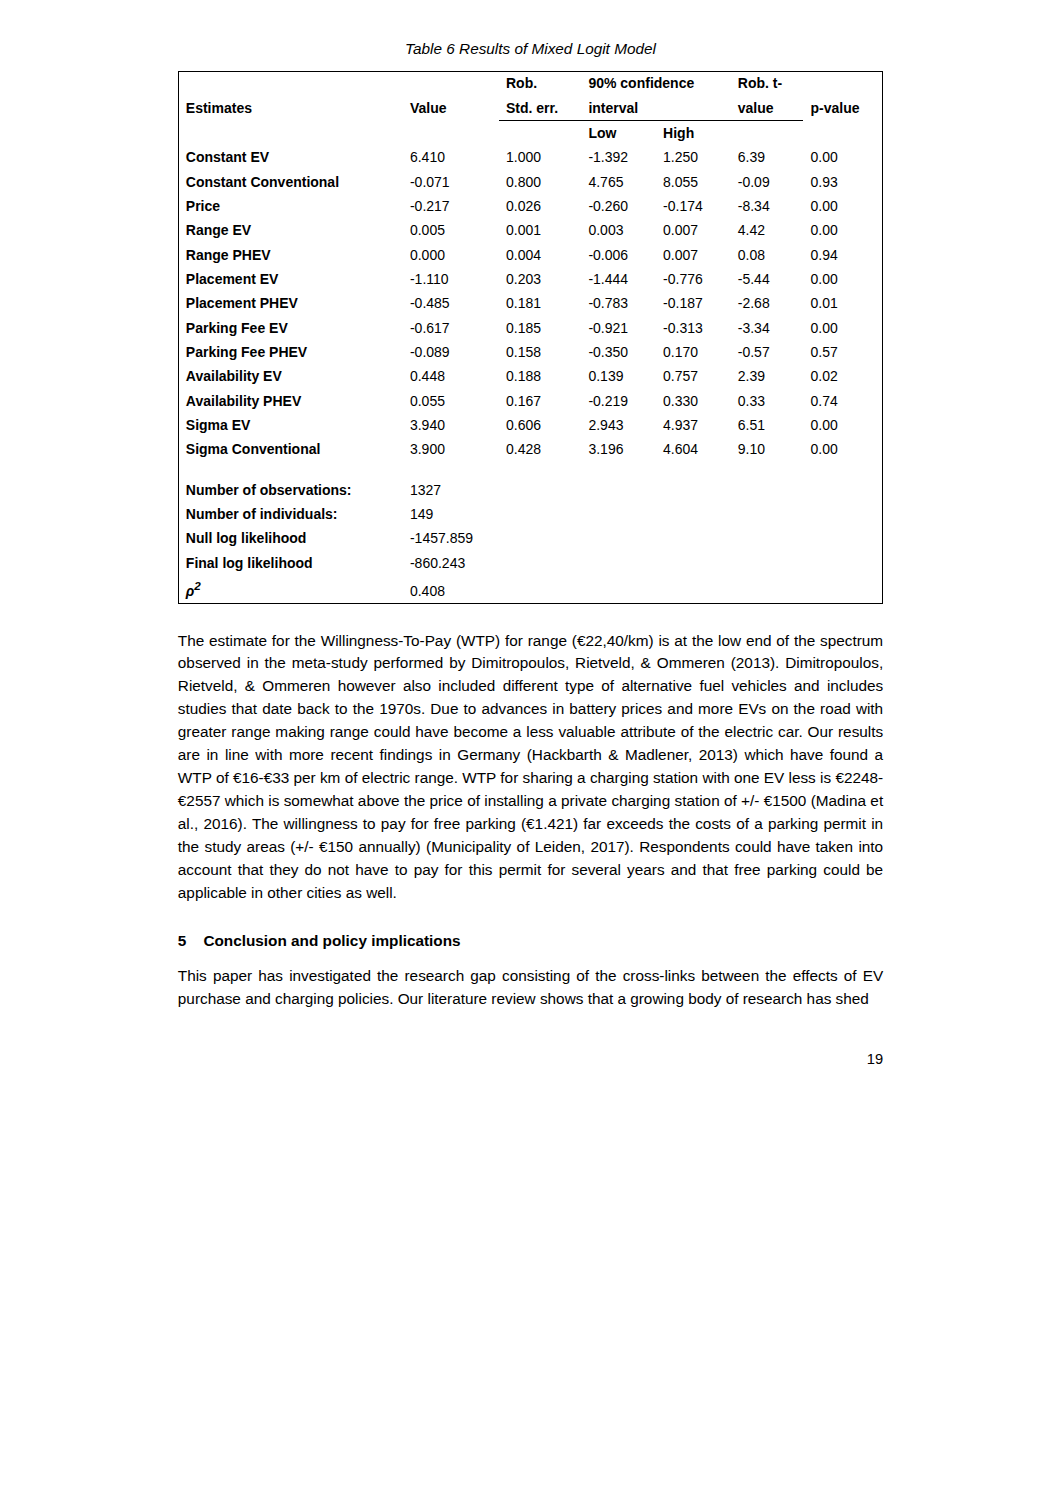Table 6 Results of Mixed Logit Model
| Estimates | Value | Rob. | 90% confidence | Rob. t- | p-value |
| --- | --- | --- | --- | --- | --- |
| Std. err. | interval | value |
| | | | Low | High | | |
| Constant EV | 6.410 | 1.000 | -1.392 | 1.250 | 6.39 | 0.00 |
| Constant Conventional | -0.071 | 0.800 | 4.765 | 8.055 | -0.09 | 0.93 |
| Price | -0.217 | 0.026 | -0.260 | -0.174 | -8.34 | 0.00 |
| Range EV | 0.005 | 0.001 | 0.003 | 0.007 | 4.42 | 0.00 |
| Range PHEV | 0.000 | 0.004 | -0.006 | 0.007 | 0.08 | 0.94 |
| Placement EV | -1.110 | 0.203 | -1.444 | -0.776 | -5.44 | 0.00 |
| Placement PHEV | -0.485 | 0.181 | -0.783 | -0.187 | -2.68 | 0.01 |
| Parking Fee EV | -0.617 | 0.185 | -0.921 | -0.313 | -3.34 | 0.00 |
| Parking Fee PHEV | -0.089 | 0.158 | -0.350 | 0.170 | -0.57 | 0.57 |
| Availability EV | 0.448 | 0.188 | 0.139 | 0.757 | 2.39 | 0.02 |
| Availability PHEV | 0.055 | 0.167 | -0.219 | 0.330 | 0.33 | 0.74 |
| Sigma EV | 3.940 | 0.606 | 2.943 | 4.937 | 6.51 | 0.00 |
| Sigma Conventional | 3.900 | 0.428 | 3.196 | 4.604 | 9.10 | 0.00 |
| Number of observations: | 1327 | |
| Number of individuals: | 149 | |
| Null log likelihood | -1457.859 | |
| Final log likelihood | -860.243 | |
| ρ 2 | 0.408 | |
The estimate for the Willingness-To-Pay (WTP) for range (€22,40/km) is at the low end of the spectrum observed in the meta-study performed by Dimitropoulos, Rietveld, & Ommeren (2013). Dimitropoulos, Rietveld, & Ommeren however also included different type of alternative fuel vehicles and includes studies that date back to the 1970s. Due to advances in battery prices and more EVs on the road with greater range making range could have become a less valuable attribute of the electric car. Our results are in line with more recent findings in Germany (Hackbarth & Madlener, 2013) which have found a WTP of €16-€33 per km of electric range. WTP for sharing a charging station with one EV less is €2248-€2557 which is somewhat above the price of installing a private charging station of +/- €1500 (Madina et al., 2016). The willingness to pay for free parking (€1.421) far exceeds the costs of a parking permit in the study areas (+/- €150 annually) (Municipality of Leiden, 2017). Respondents could have taken into account that they do not have to pay for this permit for several years and that free parking could be applicable in other cities as well.
5 Conclusion and policy implications
This paper has investigated the research gap consisting of the cross-links between the effects of EV purchase and charging policies. Our literature review shows that a growing body of research has shed
19